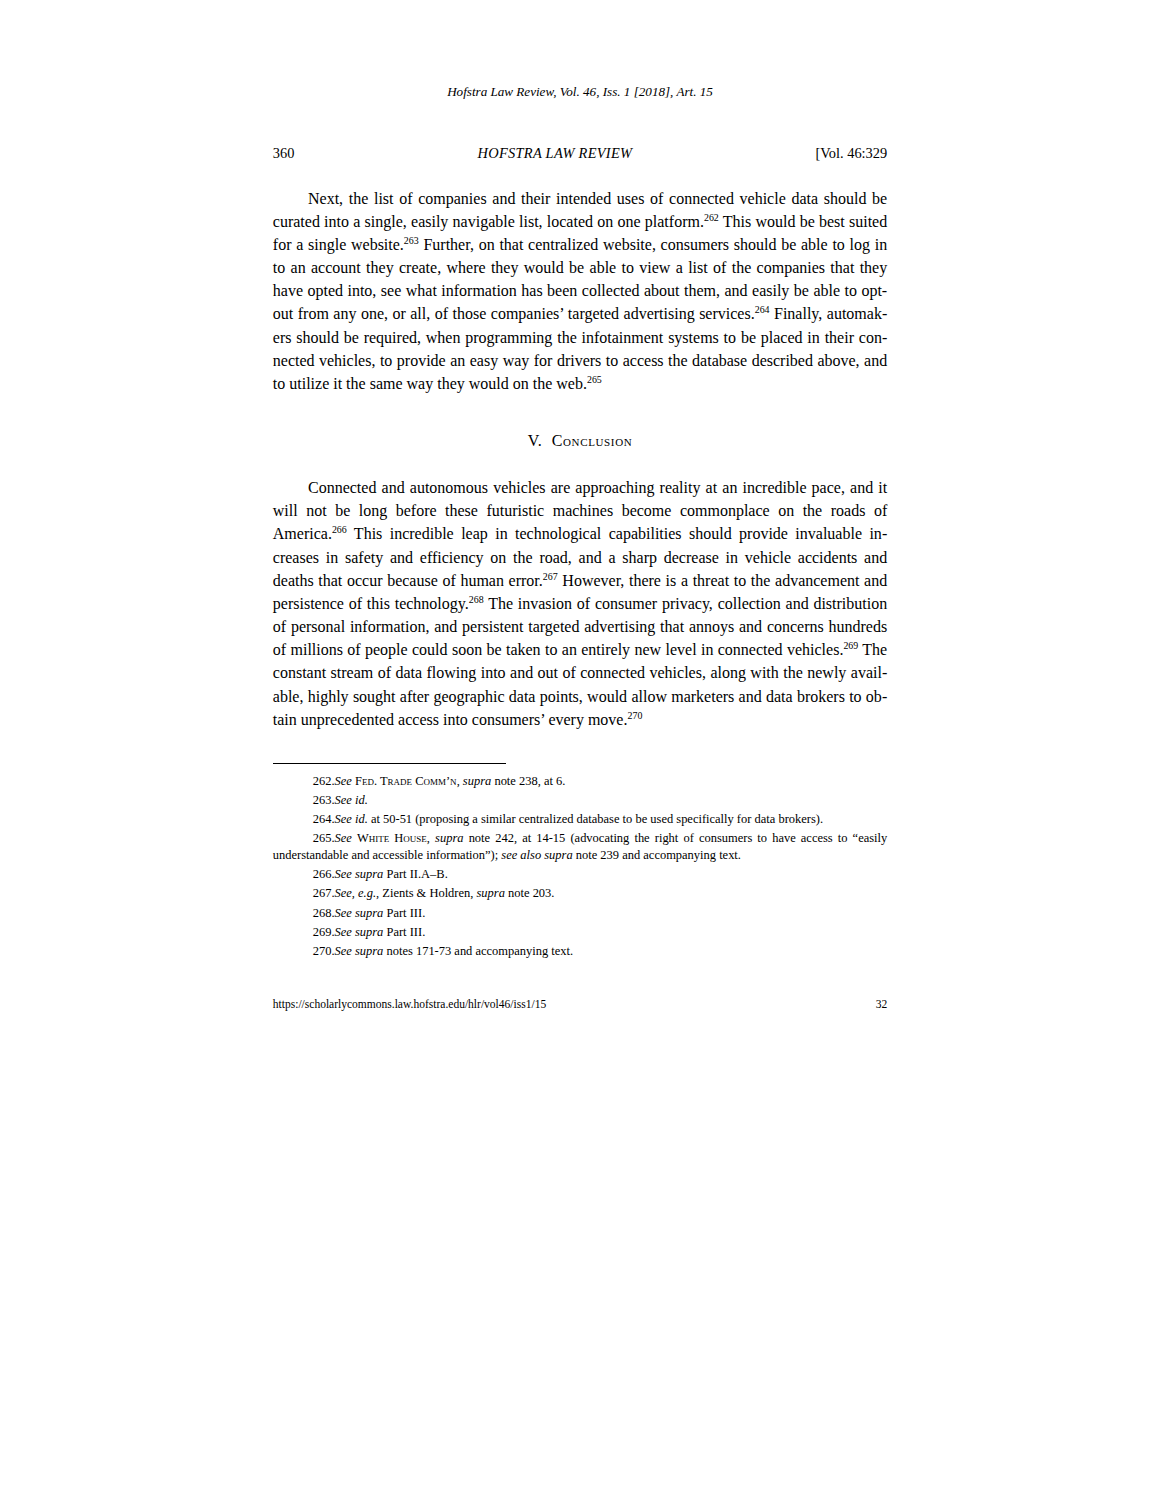Hofstra Law Review, Vol. 46, Iss. 1 [2018], Art. 15
360 HOFSTRA LAW REVIEW [Vol. 46:329
Next, the list of companies and their intended uses of connected vehicle data should be curated into a single, easily navigable list, located on one platform.262 This would be best suited for a single website.263 Further, on that centralized website, consumers should be able to log in to an account they create, where they would be able to view a list of the companies that they have opted into, see what information has been collected about them, and easily be able to opt-out from any one, or all, of those companies’ targeted advertising services.264 Finally, automakers should be required, when programming the infotainment systems to be placed in their connected vehicles, to provide an easy way for drivers to access the database described above, and to utilize it the same way they would on the web.265
V. Conclusion
Connected and autonomous vehicles are approaching reality at an incredible pace, and it will not be long before these futuristic machines become commonplace on the roads of America.266 This incredible leap in technological capabilities should provide invaluable increases in safety and efficiency on the road, and a sharp decrease in vehicle accidents and deaths that occur because of human error.267 However, there is a threat to the advancement and persistence of this technology.268 The invasion of consumer privacy, collection and distribution of personal information, and persistent targeted advertising that annoys and concerns hundreds of millions of people could soon be taken to an entirely new level in connected vehicles.269 The constant stream of data flowing into and out of connected vehicles, along with the newly available, highly sought after geographic data points, would allow marketers and data brokers to obtain unprecedented access into consumers’ every move.270
262. See Fed. Trade Comm’n, supra note 238, at 6.
263. See id.
264. See id. at 50-51 (proposing a similar centralized database to be used specifically for data brokers).
265. See White House, supra note 242, at 14-15 (advocating the right of consumers to have access to “easily understandable and accessible information”); see also supra note 239 and accompanying text.
266. See supra Part II.A–B.
267. See, e.g., Zients & Holdren, supra note 203.
268. See supra Part III.
269. See supra Part III.
270. See supra notes 171-73 and accompanying text.
https://scholarlycommons.law.hofstra.edu/hlr/vol46/iss1/15 32